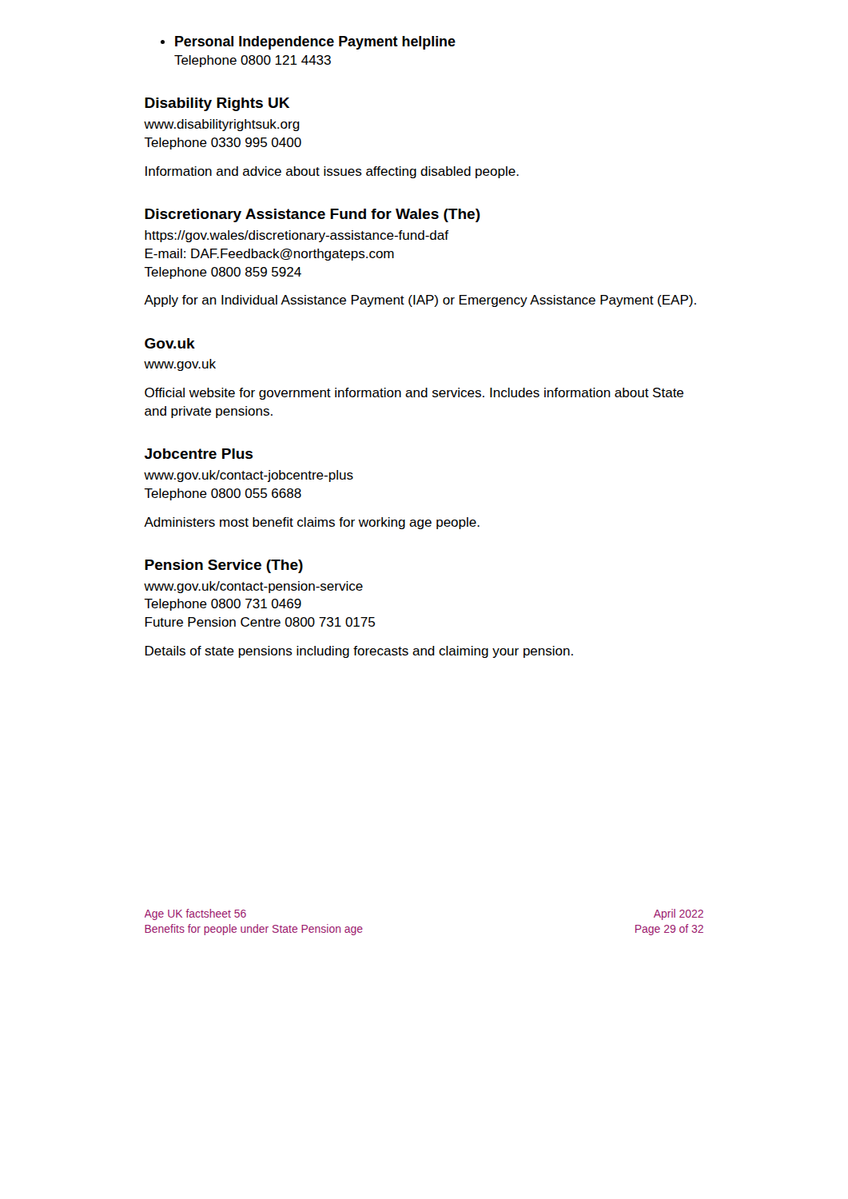Personal Independence Payment helpline
Telephone 0800 121 4433
Disability Rights UK
www.disabilityrightsuk.org
Telephone 0330 995 0400
Information and advice about issues affecting disabled people.
Discretionary Assistance Fund for Wales (The)
https://gov.wales/discretionary-assistance-fund-daf
E-mail: DAF.Feedback@northgateps.com
Telephone 0800 859 5924
Apply for an Individual Assistance Payment (IAP) or Emergency Assistance Payment (EAP).
Gov.uk
www.gov.uk
Official website for government information and services. Includes information about State and private pensions.
Jobcentre Plus
www.gov.uk/contact-jobcentre-plus
Telephone 0800 055 6688
Administers most benefit claims for working age people.
Pension Service (The)
www.gov.uk/contact-pension-service
Telephone 0800 731 0469
Future Pension Centre 0800 731 0175
Details of state pensions including forecasts and claiming your pension.
Age UK factsheet 56
Benefits for people under State Pension age
April 2022
Page 29 of 32